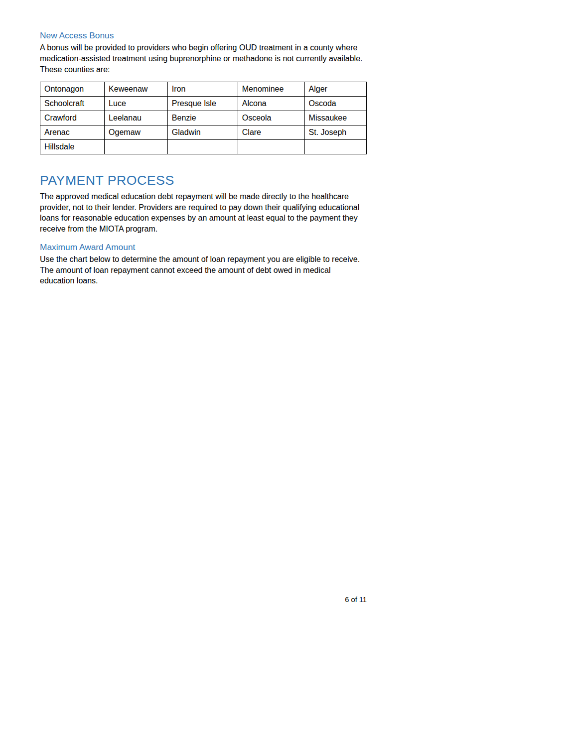New Access Bonus
A bonus will be provided to providers who begin offering OUD treatment in a county where medication-assisted treatment using buprenorphine or methadone is not currently available. These counties are:
| Ontonagon | Keweenaw | Iron | Menominee | Alger |
| Schoolcraft | Luce | Presque Isle | Alcona | Oscoda |
| Crawford | Leelanau | Benzie | Osceola | Missaukee |
| Arenac | Ogemaw | Gladwin | Clare | St. Joseph |
| Hillsdale | | | | |
PAYMENT PROCESS
The approved medical education debt repayment will be made directly to the healthcare provider, not to their lender. Providers are required to pay down their qualifying educational loans for reasonable education expenses by an amount at least equal to the payment they receive from the MIOTA program.
Maximum Award Amount
Use the chart below to determine the amount of loan repayment you are eligible to receive. The amount of loan repayment cannot exceed the amount of debt owed in medical education loans.
6 of 11